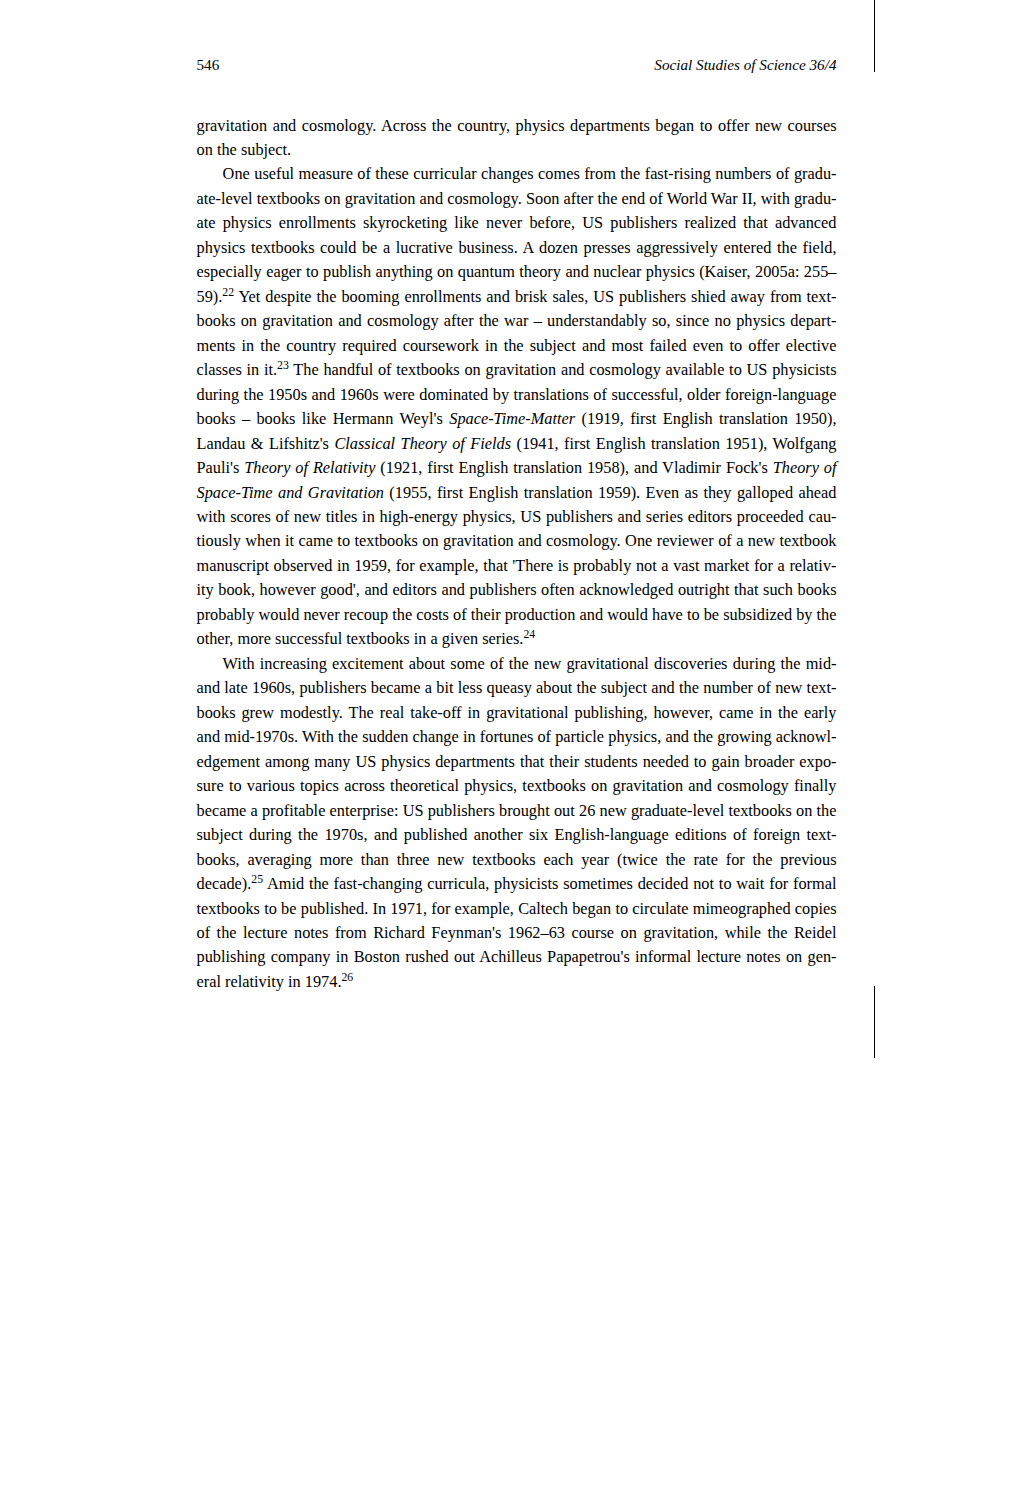546 Social Studies of Science 36/4
gravitation and cosmology. Across the country, physics departments began to offer new courses on the subject.
One useful measure of these curricular changes comes from the fast-rising numbers of graduate-level textbooks on gravitation and cosmology. Soon after the end of World War II, with graduate physics enrollments skyrocketing like never before, US publishers realized that advanced physics textbooks could be a lucrative business. A dozen presses aggressively entered the field, especially eager to publish anything on quantum theory and nuclear physics (Kaiser, 2005a: 255–59).22 Yet despite the booming enrollments and brisk sales, US publishers shied away from textbooks on gravitation and cosmology after the war – understandably so, since no physics departments in the country required coursework in the subject and most failed even to offer elective classes in it.23 The handful of textbooks on gravitation and cosmology available to US physicists during the 1950s and 1960s were dominated by translations of successful, older foreign-language books – books like Hermann Weyl's Space-Time-Matter (1919, first English translation 1950), Landau & Lifshitz's Classical Theory of Fields (1941, first English translation 1951), Wolfgang Pauli's Theory of Relativity (1921, first English translation 1958), and Vladimir Fock's Theory of Space-Time and Gravitation (1955, first English translation 1959). Even as they galloped ahead with scores of new titles in high-energy physics, US publishers and series editors proceeded cautiously when it came to textbooks on gravitation and cosmology. One reviewer of a new textbook manuscript observed in 1959, for example, that 'There is probably not a vast market for a relativity book, however good', and editors and publishers often acknowledged outright that such books probably would never recoup the costs of their production and would have to be subsidized by the other, more successful textbooks in a given series.24
With increasing excitement about some of the new gravitational discoveries during the mid- and late 1960s, publishers became a bit less queasy about the subject and the number of new textbooks grew modestly. The real take-off in gravitational publishing, however, came in the early and mid-1970s. With the sudden change in fortunes of particle physics, and the growing acknowledgement among many US physics departments that their students needed to gain broader exposure to various topics across theoretical physics, textbooks on gravitation and cosmology finally became a profitable enterprise: US publishers brought out 26 new graduate-level textbooks on the subject during the 1970s, and published another six English-language editions of foreign textbooks, averaging more than three new textbooks each year (twice the rate for the previous decade).25 Amid the fast-changing curricula, physicists sometimes decided not to wait for formal textbooks to be published. In 1971, for example, Caltech began to circulate mimeographed copies of the lecture notes from Richard Feynman's 1962–63 course on gravitation, while the Reidel publishing company in Boston rushed out Achilleus Papapetrou's informal lecture notes on general relativity in 1974.26